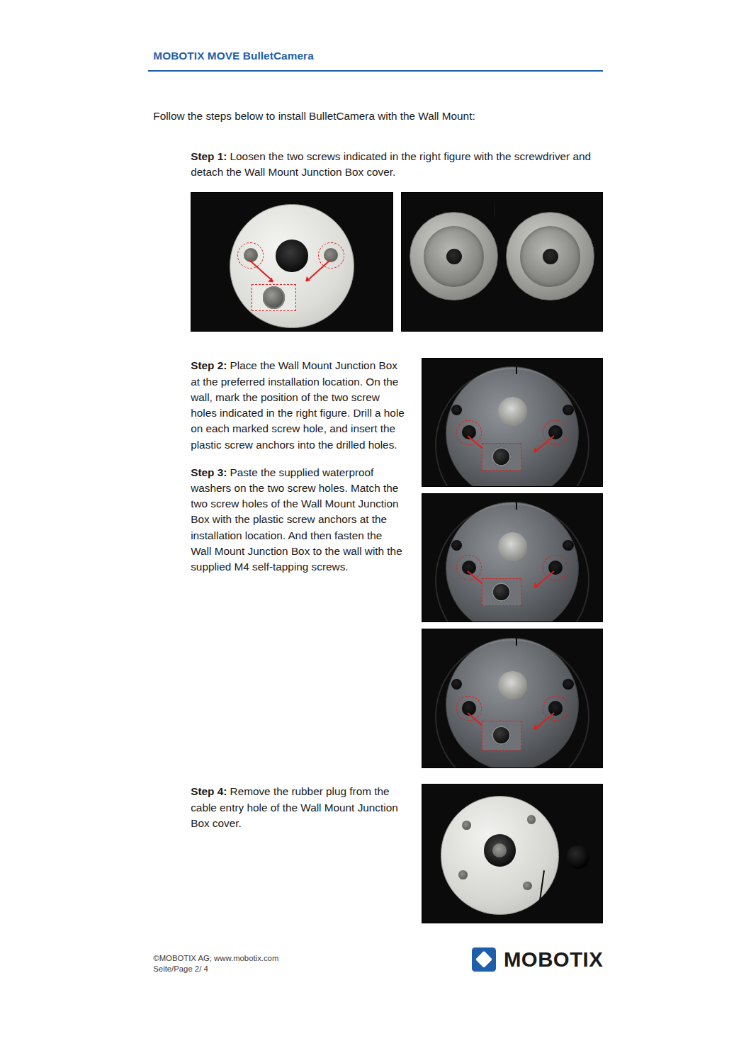MOBOTIX MOVE BulletCamera
Follow the steps below to install BulletCamera with the Wall Mount:
Step 1: Loosen the two screws indicated in the right figure with the screwdriver and detach the Wall Mount Junction Box cover.
Step 2: Place the Wall Mount Junction Box at the preferred installation location. On the wall, mark the position of the two screw holes indicated in the right figure. Drill a hole on each marked screw hole, and insert the plastic screw anchors into the drilled holes.
Step 3: Paste the supplied waterproof washers on the two screw holes. Match the two screw holes of the Wall Mount Junction Box with the plastic screw anchors at the installation location. And then fasten the Wall Mount Junction Box to the wall with the supplied M4 self-tapping screws.
Step 4: Remove the rubber plug from the cable entry hole of the Wall Mount Junction Box cover.
©MOBOTIX AG; www.mobotix.com
Seite/Page 2/ 4
MOBOTIX